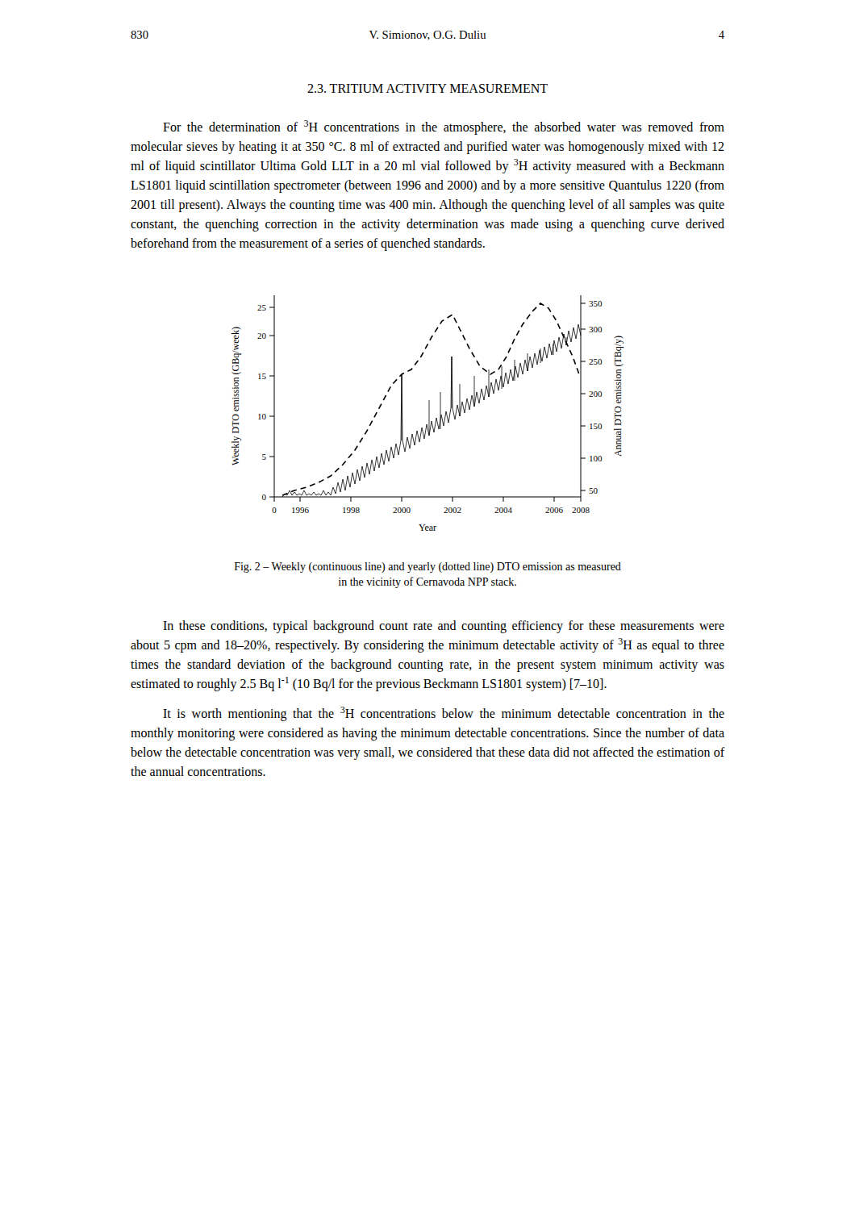830 V. Simionov, O.G. Duliu 4
2.3. TRITIUM ACTIVITY MEASUREMENT
For the determination of 3H concentrations in the atmosphere, the absorbed water was removed from molecular sieves by heating it at 350 °C. 8 ml of extracted and purified water was homogenously mixed with 12 ml of liquid scintillator Ultima Gold LLT in a 20 ml vial followed by 3H activity measured with a Beckmann LS1801 liquid scintillation spectrometer (between 1996 and 2000) and by a more sensitive Quantulus 1220 (from 2001 till present). Always the counting time was 400 min. Although the quenching level of all samples was quite constant, the quenching correction in the activity determination was made using a quenching curve derived beforehand from the measurement of a series of quenched standards.
0 5 10 15 20 25 50 100 150 200 250 300 350 0 1996 1998 2000 2002 2004 2006 2008 Year Weekly DTO emission (GBq/week) Annual DTO emission (TBq/y)
Fig. 2 – Weekly (continuous line) and yearly (dotted line) DTO emission as measured
in the vicinity of Cernavoda NPP stack.
In these conditions, typical background count rate and counting efficiency for these measurements were about 5 cpm and 18–20%, respectively. By considering the minimum detectable activity of 3H as equal to three times the standard deviation of the background counting rate, in the present system minimum activity was estimated to roughly 2.5 Bq l-1 (10 Bq/l for the previous Beckmann LS1801 system) [7–10].
It is worth mentioning that the 3H concentrations below the minimum detectable concentration in the monthly monitoring were considered as having the minimum detectable concentrations. Since the number of data below the detectable concentration was very small, we considered that these data did not affected the estimation of the annual concentrations.